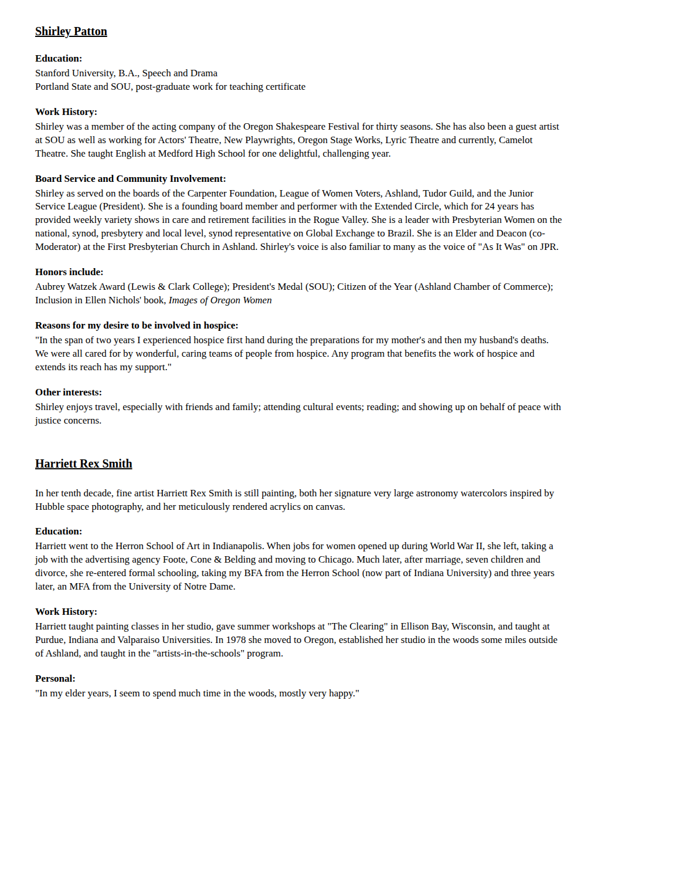Shirley Patton
Education:
Stanford University, B.A., Speech and Drama
Portland State and SOU, post-graduate work for teaching certificate
Work History:
Shirley was a member of the acting company of the Oregon Shakespeare Festival for thirty seasons. She has also been a guest artist at SOU as well as working for Actors' Theatre, New Playwrights, Oregon Stage Works, Lyric Theatre and currently, Camelot Theatre. She taught English at Medford High School for one delightful, challenging year.
Board Service and Community Involvement:
Shirley as served on the boards of the Carpenter Foundation, League of Women Voters, Ashland, Tudor Guild, and the Junior Service League (President). She is a founding board member and performer with the Extended Circle, which for 24 years has provided weekly variety shows in care and retirement facilities in the Rogue Valley. She is a leader with Presbyterian Women on the national, synod, presbytery and local level, synod representative on Global Exchange to Brazil. She is an Elder and Deacon (co-Moderator) at the First Presbyterian Church in Ashland. Shirley's voice is also familiar to many as the voice of "As It Was" on JPR.
Honors include:
Aubrey Watzek Award (Lewis & Clark College); President's Medal (SOU); Citizen of the Year (Ashland Chamber of Commerce); Inclusion in Ellen Nichols' book, Images of Oregon Women
Reasons for my desire to be involved in hospice:
"In the span of two years I experienced hospice first hand during the preparations for my mother's and then my husband's deaths. We were all cared for by wonderful, caring teams of people from hospice. Any program that benefits the work of hospice and extends its reach has my support."
Other interests:
Shirley enjoys travel, especially with friends and family; attending cultural events; reading; and showing up on behalf of peace with justice concerns.
Harriett Rex Smith
In her tenth decade, fine artist Harriett Rex Smith is still painting, both her signature very large astronomy watercolors inspired by Hubble space photography, and her meticulously rendered acrylics on canvas.
Education:
Harriett went to the Herron School of Art in Indianapolis. When jobs for women opened up during World War II, she left, taking a job with the advertising agency Foote, Cone & Belding and moving to Chicago. Much later, after marriage, seven children and divorce, she re-entered formal schooling, taking my BFA from the Herron School (now part of Indiana University) and three years later, an MFA from the University of Notre Dame.
Work History:
Harriett taught painting classes in her studio, gave summer workshops at "The Clearing" in Ellison Bay, Wisconsin, and taught at Purdue, Indiana and Valparaiso Universities. In 1978 she moved to Oregon, established her studio in the woods some miles outside of Ashland, and taught in the "artists-in-the-schools" program.
Personal:
"In my elder years, I seem to spend much time in the woods, mostly very happy."